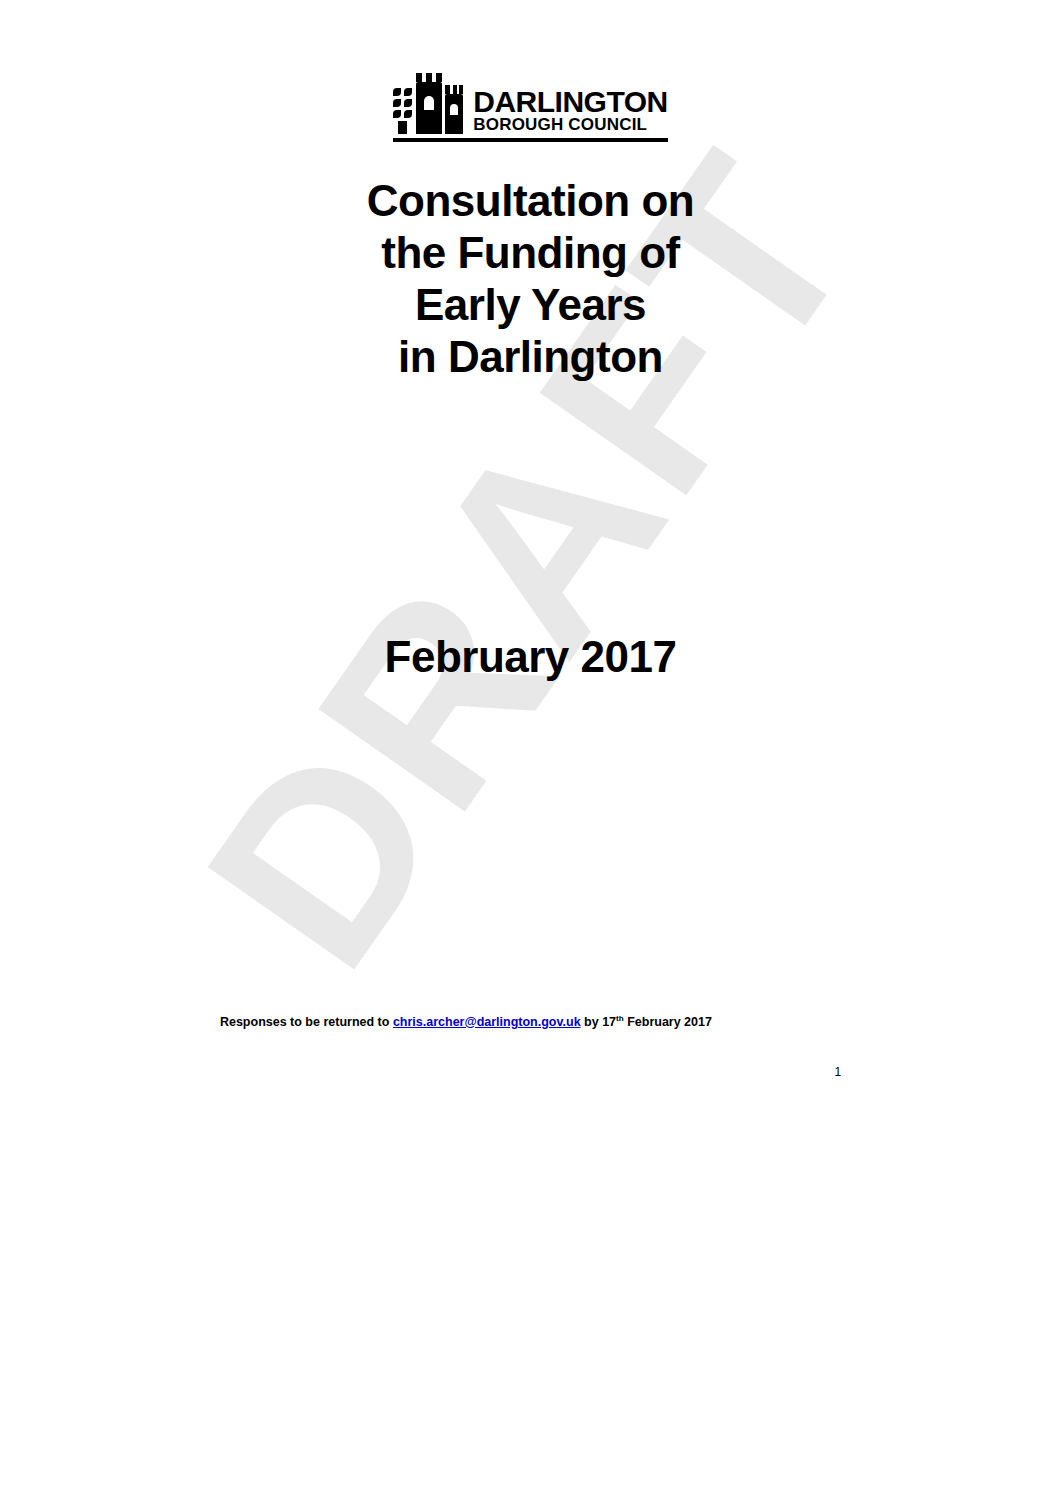DRAFT
DARLINGTON
BOROUGH COUNCIL
Consultation on
the Funding of
Early Years
in Darlington
February 2017
Responses to be returned to chris.archer@darlington.gov.uk by 17th February 2017
1